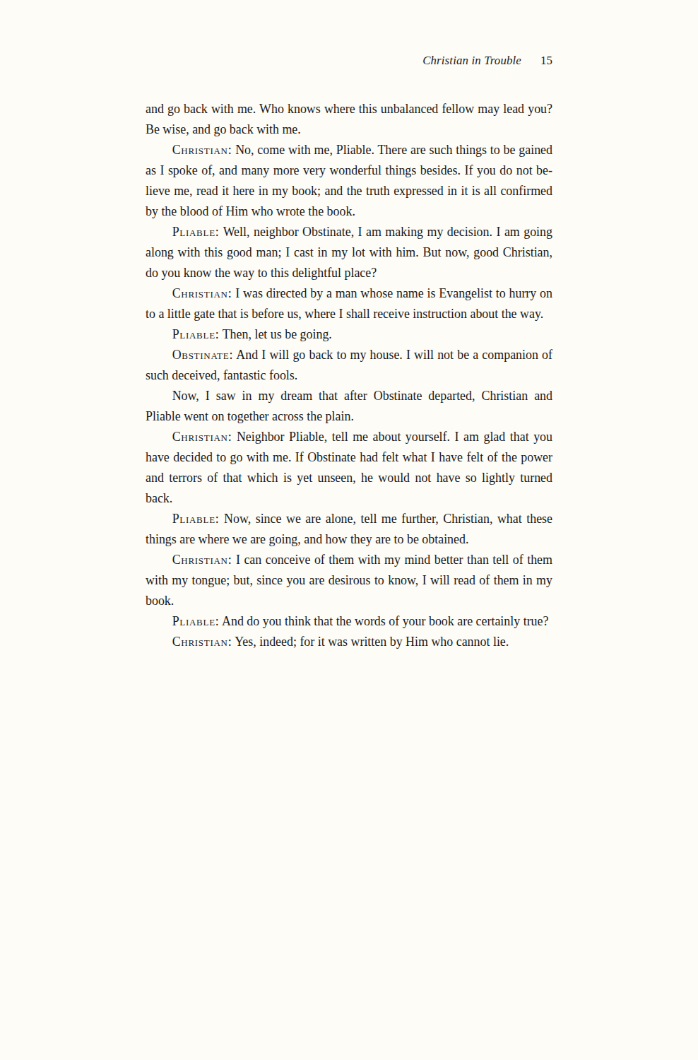Christian in Trouble 15
and go back with me. Who knows where this unbalanced fellow may lead you? Be wise, and go back with me.
Christian: No, come with me, Pliable. There are such things to be gained as I spoke of, and many more very wonderful things besides. If you do not believe me, read it here in my book; and the truth expressed in it is all confirmed by the blood of Him who wrote the book.
Pliable: Well, neighbor Obstinate, I am making my decision. I am going along with this good man; I cast in my lot with him. But now, good Christian, do you know the way to this delightful place?
Christian: I was directed by a man whose name is Evangelist to hurry on to a little gate that is before us, where I shall receive instruction about the way.
Pliable: Then, let us be going.
Obstinate: And I will go back to my house. I will not be a companion of such deceived, fantastic fools.
Now, I saw in my dream that after Obstinate departed, Christian and Pliable went on together across the plain.
Christian: Neighbor Pliable, tell me about yourself. I am glad that you have decided to go with me. If Obstinate had felt what I have felt of the power and terrors of that which is yet unseen, he would not have so lightly turned back.
Pliable: Now, since we are alone, tell me further, Christian, what these things are where we are going, and how they are to be obtained.
Christian: I can conceive of them with my mind better than tell of them with my tongue; but, since you are desirous to know, I will read of them in my book.
Pliable: And do you think that the words of your book are certainly true?
Christian: Yes, indeed; for it was written by Him who cannot lie.